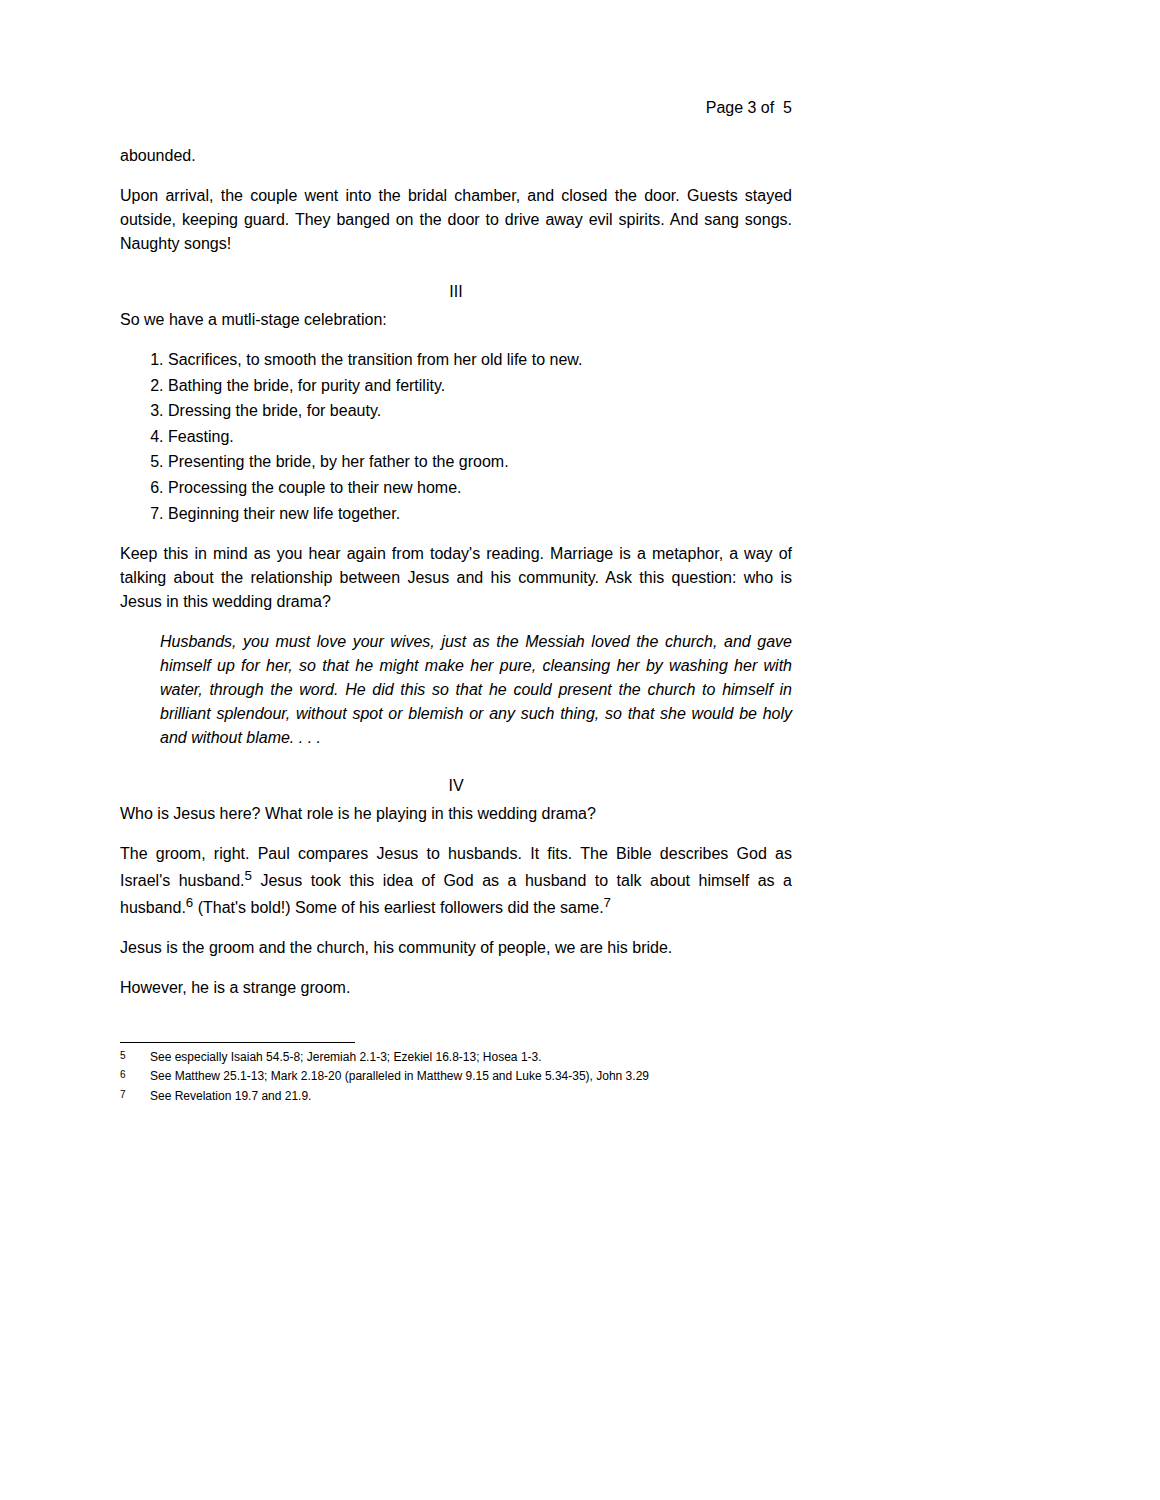Page 3 of 5
abounded.
Upon arrival, the couple went into the bridal chamber, and closed the door. Guests stayed outside, keeping guard. They banged on the door to drive away evil spirits. And sang songs. Naughty songs!
III
So we have a mutli-stage celebration:
Sacrifices, to smooth the transition from her old life to new.
Bathing the bride, for purity and fertility.
Dressing the bride, for beauty.
Feasting.
Presenting the bride, by her father to the groom.
Processing the couple to their new home.
Beginning their new life together.
Keep this in mind as you hear again from today's reading. Marriage is a metaphor, a way of talking about the relationship between Jesus and his community. Ask this question: who is Jesus in this wedding drama?
Husbands, you must love your wives, just as the Messiah loved the church, and gave himself up for her, so that he might make her pure, cleansing her by washing her with water, through the word. He did this so that he could present the church to himself in brilliant splendour, without spot or blemish or any such thing, so that she would be holy and without blame. . . .
IV
Who is Jesus here? What role is he playing in this wedding drama?
The groom, right. Paul compares Jesus to husbands. It fits. The Bible describes God as Israel's husband.5 Jesus took this idea of God as a husband to talk about himself as a husband.6 (That's bold!) Some of his earliest followers did the same.7
Jesus is the groom and the church, his community of people, we are his bride.
However, he is a strange groom.
5See especially Isaiah 54.5-8; Jeremiah 2.1-3; Ezekiel 16.8-13; Hosea 1-3.
6See Matthew 25.1-13; Mark 2.18-20 (paralleled in Matthew 9.15 and Luke 5.34-35), John 3.29
7See Revelation 19.7 and 21.9.